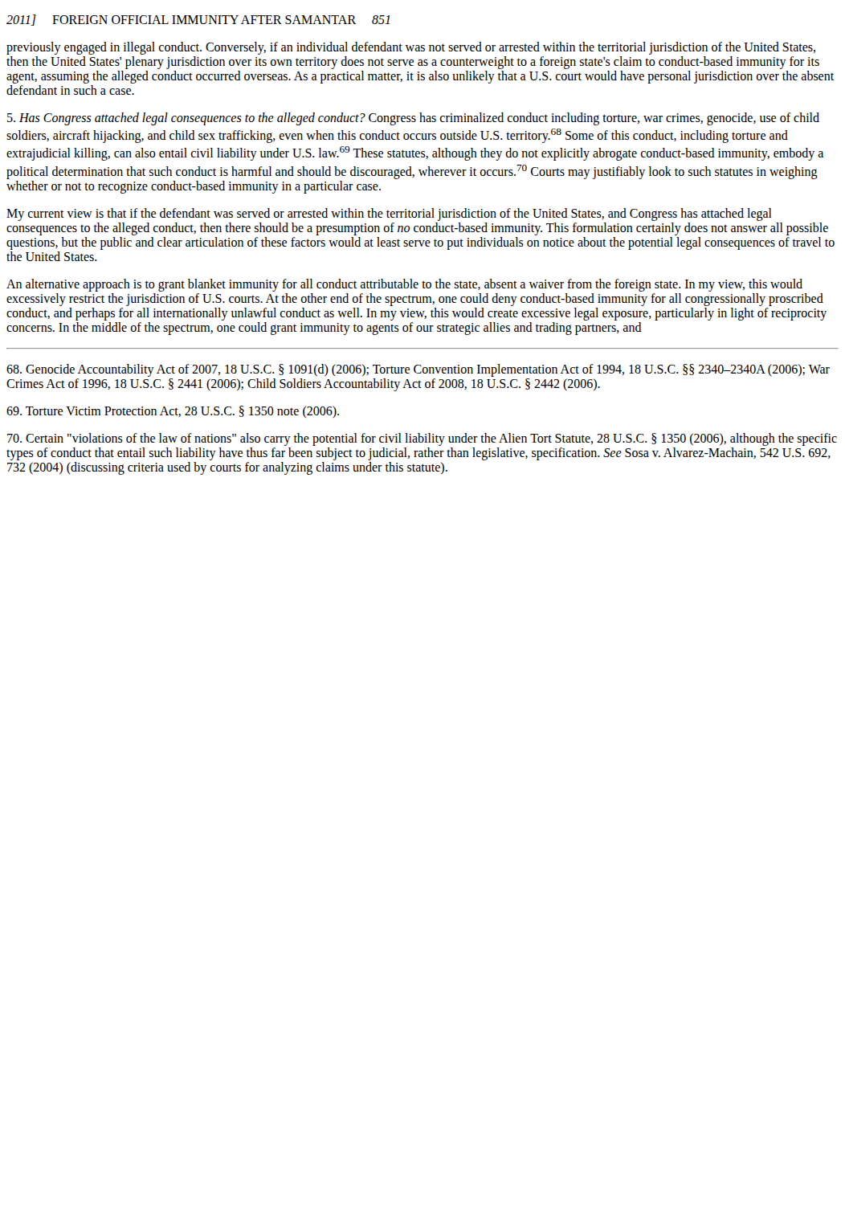2011] FOREIGN OFFICIAL IMMUNITY AFTER SAMANTAR 851
previously engaged in illegal conduct. Conversely, if an individual defendant was not served or arrested within the territorial jurisdiction of the United States, then the United States' plenary jurisdiction over its own territory does not serve as a counterweight to a foreign state's claim to conduct-based immunity for its agent, assuming the alleged conduct occurred overseas. As a practical matter, it is also unlikely that a U.S. court would have personal jurisdiction over the absent defendant in such a case.
5. Has Congress attached legal consequences to the alleged conduct? Congress has criminalized conduct including torture, war crimes, genocide, use of child soldiers, aircraft hijacking, and child sex trafficking, even when this conduct occurs outside U.S. territory.68 Some of this conduct, including torture and extrajudicial killing, can also entail civil liability under U.S. law.69 These statutes, although they do not explicitly abrogate conduct-based immunity, embody a political determination that such conduct is harmful and should be discouraged, wherever it occurs.70 Courts may justifiably look to such statutes in weighing whether or not to recognize conduct-based immunity in a particular case.
My current view is that if the defendant was served or arrested within the territorial jurisdiction of the United States, and Congress has attached legal consequences to the alleged conduct, then there should be a presumption of no conduct-based immunity. This formulation certainly does not answer all possible questions, but the public and clear articulation of these factors would at least serve to put individuals on notice about the potential legal consequences of travel to the United States.
An alternative approach is to grant blanket immunity for all conduct attributable to the state, absent a waiver from the foreign state. In my view, this would excessively restrict the jurisdiction of U.S. courts. At the other end of the spectrum, one could deny conduct-based immunity for all congressionally proscribed conduct, and perhaps for all internationally unlawful conduct as well. In my view, this would create excessive legal exposure, particularly in light of reciprocity concerns. In the middle of the spectrum, one could grant immunity to agents of our strategic allies and trading partners, and
68. Genocide Accountability Act of 2007, 18 U.S.C. § 1091(d) (2006); Torture Convention Implementation Act of 1994, 18 U.S.C. §§ 2340–2340A (2006); War Crimes Act of 1996, 18 U.S.C. § 2441 (2006); Child Soldiers Accountability Act of 2008, 18 U.S.C. § 2442 (2006).
69. Torture Victim Protection Act, 28 U.S.C. § 1350 note (2006).
70. Certain "violations of the law of nations" also carry the potential for civil liability under the Alien Tort Statute, 28 U.S.C. § 1350 (2006), although the specific types of conduct that entail such liability have thus far been subject to judicial, rather than legislative, specification. See Sosa v. Alvarez-Machain, 542 U.S. 692, 732 (2004) (discussing criteria used by courts for analyzing claims under this statute).